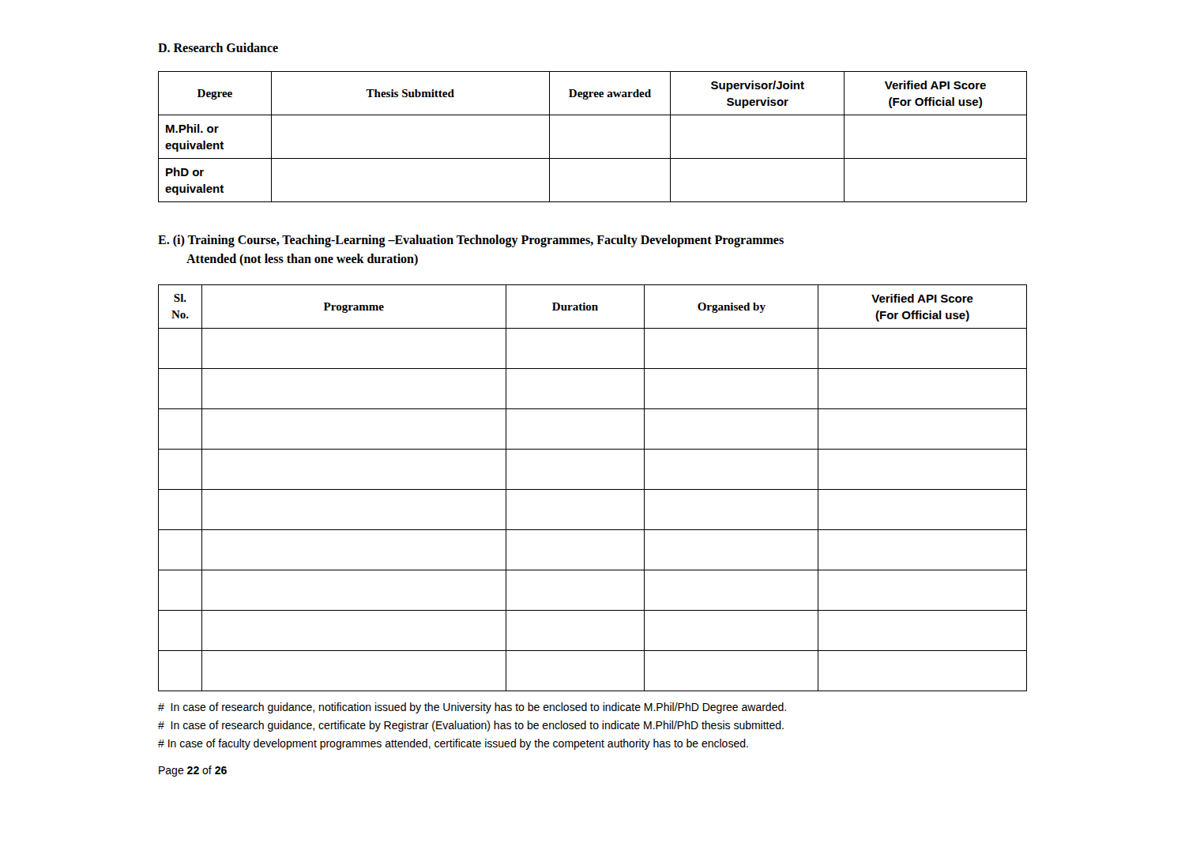D. Research Guidance
| Degree | Thesis Submitted | Degree awarded | Supervisor/Joint Supervisor | Verified API Score (For Official use) |
| --- | --- | --- | --- | --- |
| M.Phil. or equivalent | | | | |
| PhD or equivalent | | | | |
E. (i) Training Course, Teaching-Learning –Evaluation Technology Programmes, Faculty Development Programmes Attended (not less than one week duration)
| Sl. No. | Programme | Duration | Organised by | Verified API Score (For Official use) |
| --- | --- | --- | --- | --- |
# In case of research guidance, notification issued by the University has to be enclosed to indicate M.Phil/PhD Degree awarded.
# In case of research guidance, certificate by Registrar (Evaluation) has to be enclosed to indicate M.Phil/PhD thesis submitted.
# In case of faculty development programmes attended, certificate issued by the competent authority has to be enclosed.
Page 22 of 26